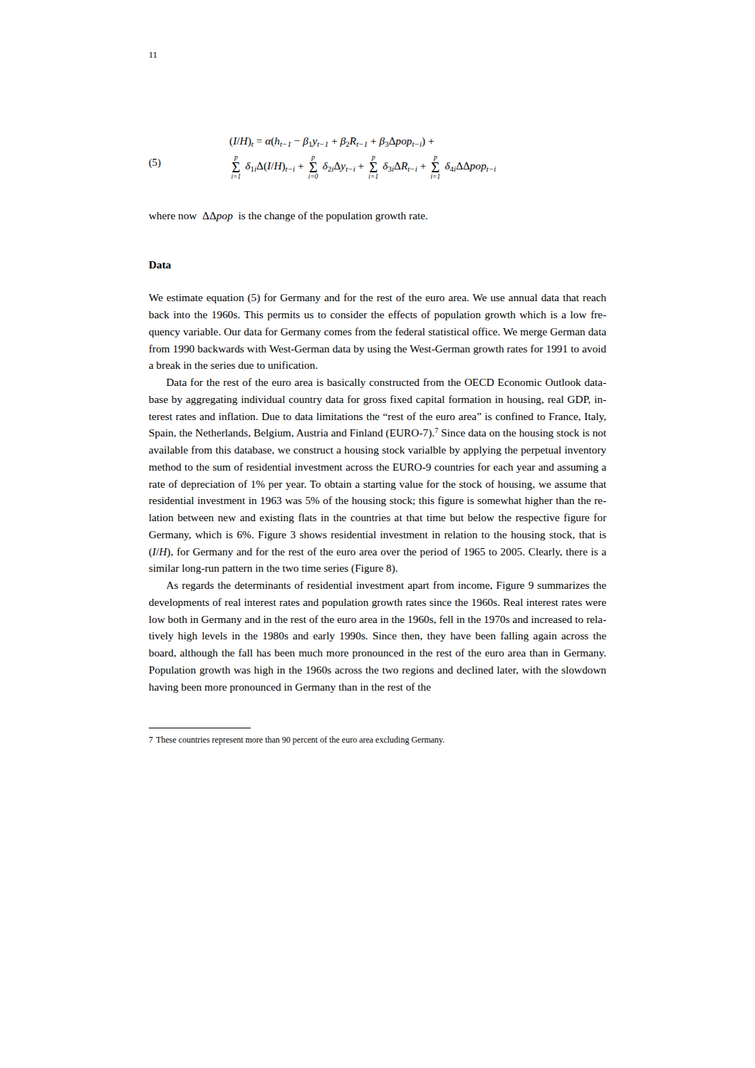11
(5)
(I/H)t = α(ht−1 − β1yt−1 + β2Rt−1 + β3Δpopt−i) +
pΣi=1 δ1iΔ(I/H)t−i + pΣi=0 δ2iΔyt−i + pΣi=1 δ3iΔRt−i + pΣi=1 δ4iΔΔpopt−i
where now ΔΔpop is the change of the population growth rate.
Data
We estimate equation (5) for Germany and for the rest of the euro area. We use annual data that reach back into the 1960s. This permits us to consider the effects of population growth which is a low frequency variable. Our data for Germany comes from the federal statistical office. We merge German data from 1990 backwards with West-German data by using the West-German growth rates for 1991 to avoid a break in the series due to unification.
Data for the rest of the euro area is basically constructed from the OECD Economic Outlook database by aggregating individual country data for gross fixed capital formation in housing, real GDP, interest rates and inflation. Due to data limitations the “rest of the euro area” is confined to France, Italy, Spain, the Netherlands, Belgium, Austria and Finland (EURO-7).7 Since data on the housing stock is not available from this database, we construct a housing stock varialble by applying the perpetual inventory method to the sum of residential investment across the EURO-9 countries for each year and assuming a rate of depreciation of 1% per year. To obtain a starting value for the stock of housing, we assume that residential investment in 1963 was 5% of the housing stock; this figure is somewhat higher than the relation between new and existing flats in the countries at that time but below the respective figure for Germany, which is 6%. Figure 3 shows residential investment in relation to the housing stock, that is (I/H), for Germany and for the rest of the euro area over the period of 1965 to 2005. Clearly, there is a similar long-run pattern in the two time series (Figure 8).
As regards the determinants of residential investment apart from income, Figure 9 summarizes the developments of real interest rates and population growth rates since the 1960s. Real interest rates were low both in Germany and in the rest of the euro area in the 1960s, fell in the 1970s and increased to relatively high levels in the 1980s and early 1990s. Since then, they have been falling again across the board, although the fall has been much more pronounced in the rest of the euro area than in Germany. Population growth was high in the 1960s across the two regions and declined later, with the slowdown having been more pronounced in Germany than in the rest of the
7 These countries represent more than 90 percent of the euro area excluding Germany.